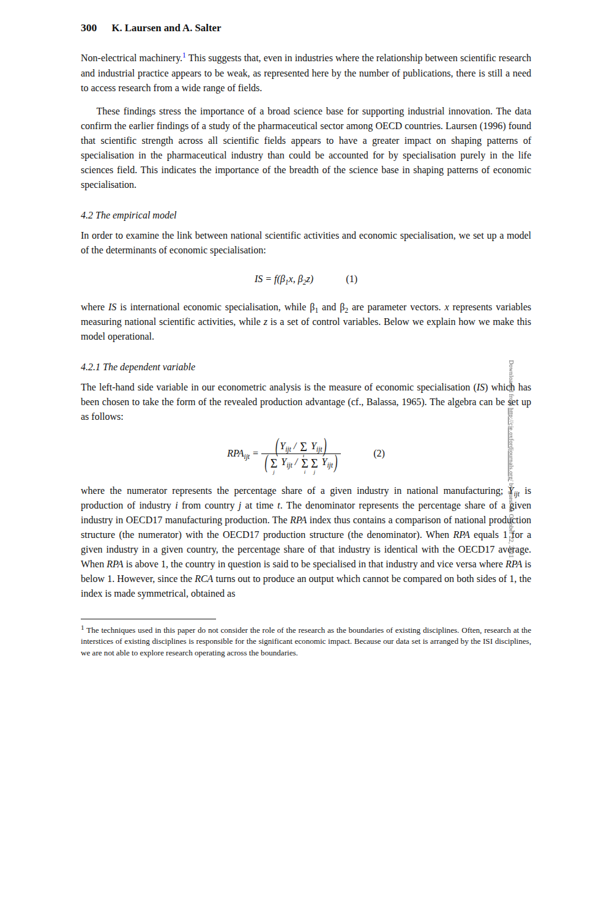Downloaded from http://cje.oxfordjournals.org/ by guest on October 22, 2011
300 K. Laursen and A. Salter
Non-electrical machinery.1 This suggests that, even in industries where the relationship between scientific research and industrial practice appears to be weak, as represented here by the number of publications, there is still a need to access research from a wide range of fields.
These findings stress the importance of a broad science base for supporting industrial innovation. The data confirm the earlier findings of a study of the pharmaceutical sector among OECD countries. Laursen (1996) found that scientific strength across all scientific fields appears to have a greater impact on shaping patterns of specialisation in the pharmaceutical industry than could be accounted for by specialisation purely in the life sciences field. This indicates the importance of the breadth of the science base in shaping patterns of economic specialisation.
4.2 The empirical model
In order to examine the link between national scientific activities and economic specialisation, we set up a model of the determinants of economic specialisation:
IS = f(β1x, β2z) (1)
where IS is international economic specialisation, while β1 and β2 are parameter vectors. x represents variables measuring national scientific activities, while z is a set of control variables. Below we explain how we make this model operational.
4.2.1 The dependent variable
The left-hand side variable in our econometric analysis is the measure of economic specialisation (IS) which has been chosen to take the form of the revealed production advantage (cf., Balassa, 1965). The algebra can be set up as follows:
RPAijt = Yijt / Σi Yijt Σj Yijt / Σi Σj Yijt (2)
where the numerator represents the percentage share of a given industry in national manufacturing; Yijt is production of industry i from country j at time t. The denominator represents the percentage share of a given industry in OECD17 manufacturing production. The RPA index thus contains a comparison of national production structure (the numerator) with the OECD17 production structure (the denominator). When RPA equals 1 for a given industry in a given country, the percentage share of that industry is identical with the OECD17 average. When RPA is above 1, the country in question is said to be specialised in that industry and vice versa where RPA is below 1. However, since the RCA turns out to produce an output which cannot be compared on both sides of 1, the index is made symmetrical, obtained as
1 The techniques used in this paper do not consider the role of the research as the boundaries of existing disciplines. Often, research at the interstices of existing disciplines is responsible for the significant economic impact. Because our data set is arranged by the ISI disciplines, we are not able to explore research operating across the boundaries.